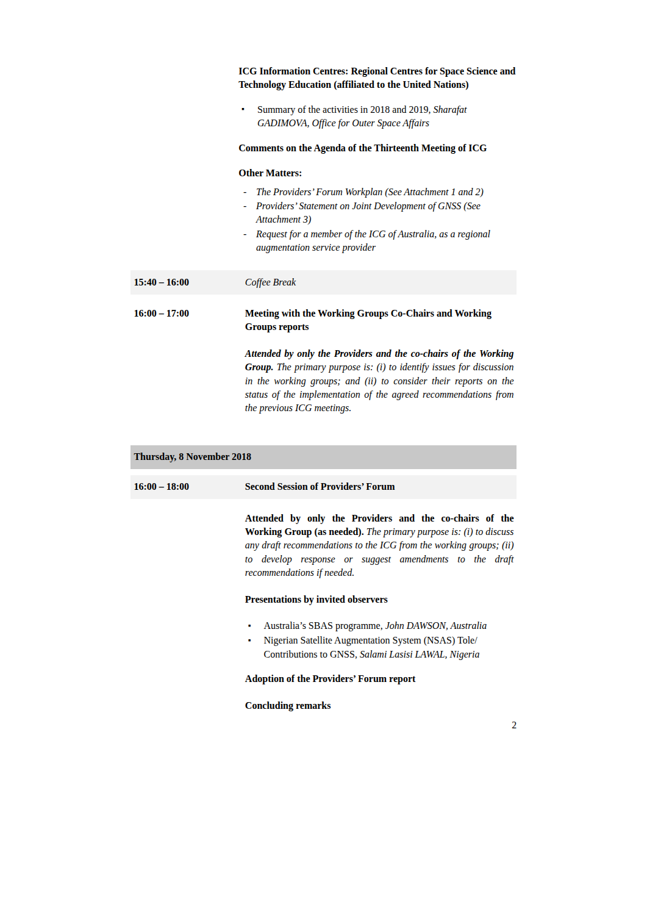ICG Information Centres: Regional Centres for Space Science and
Technology Education (affiliated to the United Nations)
Summary of the activities in 2018 and 2019, Sharafat GADIMOVA, Office for Outer Space Affairs
Comments on the Agenda of the Thirteenth Meeting of ICG
Other Matters:
The Providers’ Forum Workplan (See Attachment 1 and 2)
Providers’ Statement on Joint Development of GNSS (See Attachment 3)
Request for a member of the ICG of Australia, as a regional augmentation service provider
| 15:40 – 16:00 | Coffee Break |
| 16:00 – 17:00 | Meeting with the Working Groups Co-Chairs and Working Groups reports Attended by only the Providers and the co-chairs of the Working Group. The primary purpose is: (i) to identify issues for discussion in the working groups; and (ii) to consider their reports on the status of the implementation of the agreed recommendations from the previous ICG meetings. |
| Thursday, 8 November 2018 |
| 16:00 – 18:00 | Second Session of Providers’ Forum |
| | Attended by only the Providers and the co-chairs of the Working Group (as needed). The primary purpose is: (i) to discuss any draft recommendations to the ICG from the working groups; (ii) to develop response or suggest amendments to the draft recommendations if needed. Presentations by invited observers Australia’s SBAS programme, John DAWSON, Australia Nigerian Satellite Augmentation System (NSAS) Tole/ Contributions to GNSS, Salami Lasisi LAWAL, Nigeria Adoption of the Providers’ Forum report Concluding remarks |
2